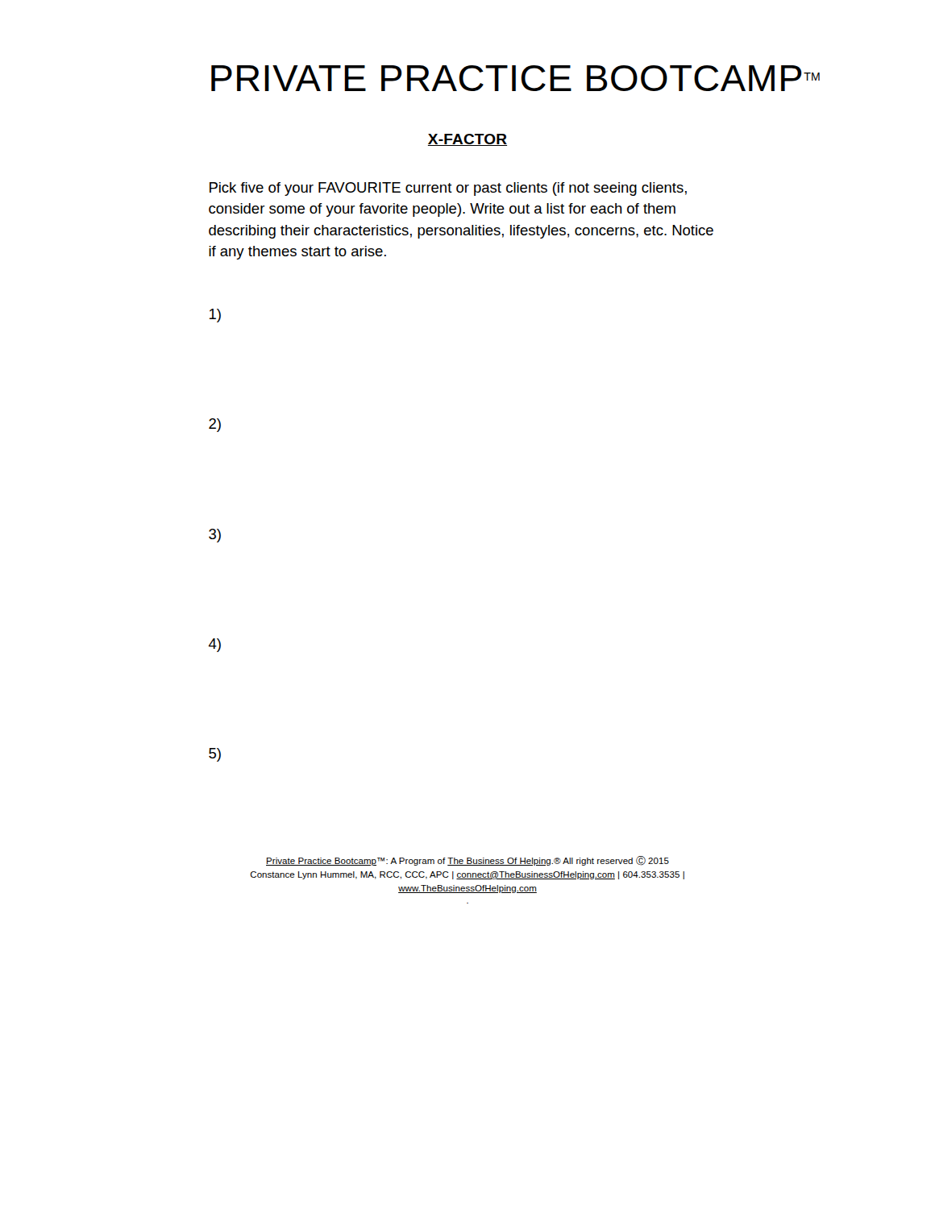Private Practice BootcampTM
X-FACTOR
Pick five of your FAVOURITE current or past clients (if not seeing clients, consider some of your favorite people). Write out a list for each of them describing their characteristics, personalities, lifestyles, concerns, etc. Notice if any themes start to arise.
1)
2)
3)
4)
5)
Private Practice Bootcamp™: A Program of The Business Of Helping.® All right reserved Ⓒ 2015 Constance Lynn Hummel, MA, RCC, CCC, APC | connect@TheBusinessOfHelping.com | 604.353.3535 | www.TheBusinessOfHelping.com .